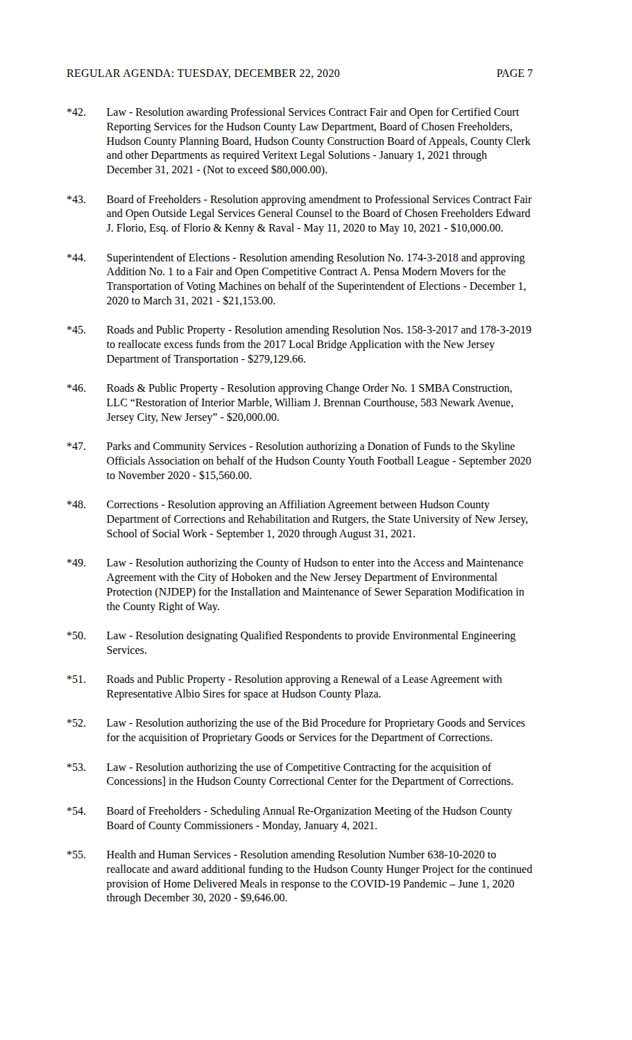REGULAR AGENDA: TUESDAY, DECEMBER 22, 2020 PAGE 7
*42. Law - Resolution awarding Professional Services Contract Fair and Open for Certified Court Reporting Services for the Hudson County Law Department, Board of Chosen Freeholders, Hudson County Planning Board, Hudson County Construction Board of Appeals, County Clerk and other Departments as required Veritext Legal Solutions - January 1, 2021 through December 31, 2021 - (Not to exceed $80,000.00).
*43. Board of Freeholders - Resolution approving amendment to Professional Services Contract Fair and Open Outside Legal Services General Counsel to the Board of Chosen Freeholders Edward J. Florio, Esq. of Florio & Kenny & Raval - May 11, 2020 to May 10, 2021 - $10,000.00.
*44. Superintendent of Elections - Resolution amending Resolution No. 174-3-2018 and approving Addition No. 1 to a Fair and Open Competitive Contract A. Pensa Modern Movers for the Transportation of Voting Machines on behalf of the Superintendent of Elections - December 1, 2020 to March 31, 2021 - $21,153.00.
*45. Roads and Public Property - Resolution amending Resolution Nos. 158-3-2017 and 178-3-2019 to reallocate excess funds from the 2017 Local Bridge Application with the New Jersey Department of Transportation - $279,129.66.
*46. Roads & Public Property - Resolution approving Change Order No. 1 SMBA Construction, LLC “Restoration of Interior Marble, William J. Brennan Courthouse, 583 Newark Avenue, Jersey City, New Jersey” - $20,000.00.
*47. Parks and Community Services - Resolution authorizing a Donation of Funds to the Skyline Officials Association on behalf of the Hudson County Youth Football League - September 2020 to November 2020 - $15,560.00.
*48. Corrections - Resolution approving an Affiliation Agreement between Hudson County Department of Corrections and Rehabilitation and Rutgers, the State University of New Jersey, School of Social Work - September 1, 2020 through August 31, 2021.
*49. Law - Resolution authorizing the County of Hudson to enter into the Access and Maintenance Agreement with the City of Hoboken and the New Jersey Department of Environmental Protection (NJDEP) for the Installation and Maintenance of Sewer Separation Modification in the County Right of Way.
*50. Law - Resolution designating Qualified Respondents to provide Environmental Engineering Services.
*51. Roads and Public Property - Resolution approving a Renewal of a Lease Agreement with Representative Albio Sires for space at Hudson County Plaza.
*52. Law - Resolution authorizing the use of the Bid Procedure for Proprietary Goods and Services for the acquisition of Proprietary Goods or Services for the Department of Corrections.
*53. Law - Resolution authorizing the use of Competitive Contracting for the acquisition of Concessions] in the Hudson County Correctional Center for the Department of Corrections.
*54. Board of Freeholders - Scheduling Annual Re-Organization Meeting of the Hudson County Board of County Commissioners - Monday, January 4, 2021.
*55. Health and Human Services - Resolution amending Resolution Number 638-10-2020 to reallocate and award additional funding to the Hudson County Hunger Project for the continued provision of Home Delivered Meals in response to the COVID-19 Pandemic – June 1, 2020 through December 30, 2020 - $9,646.00.